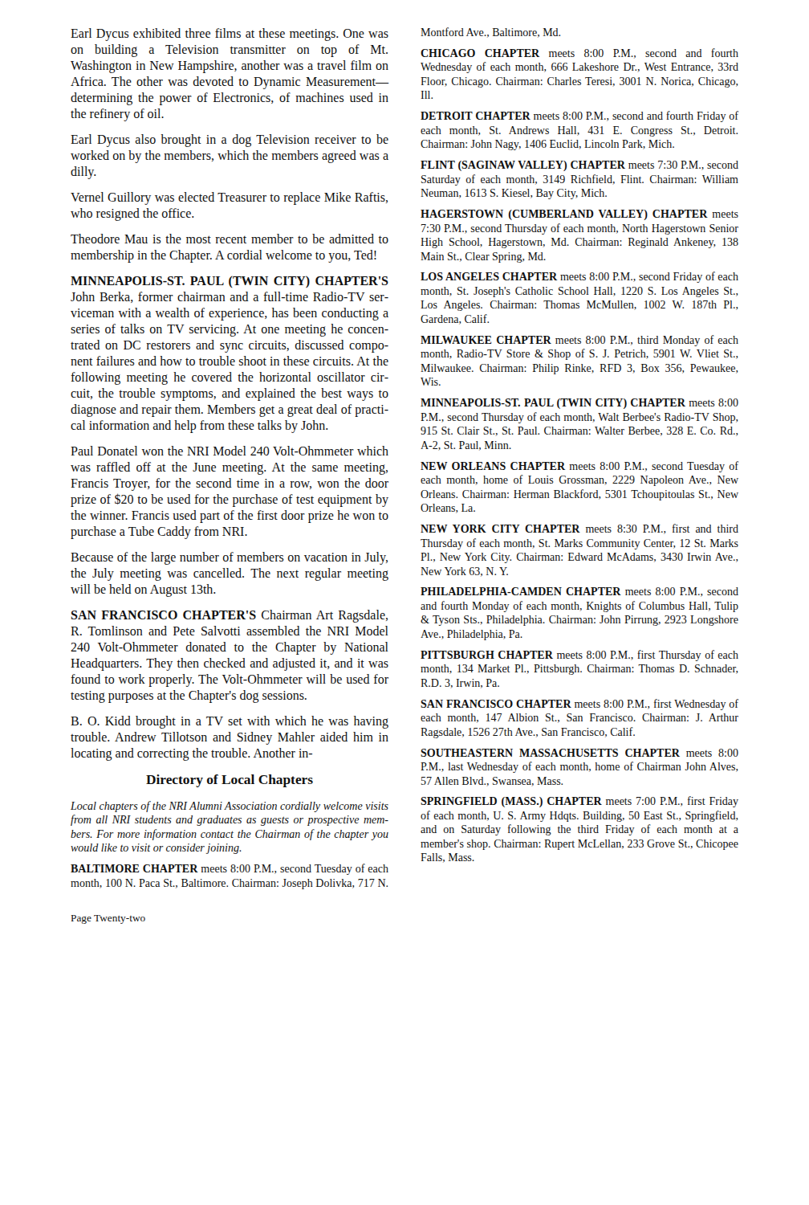Earl Dycus exhibited three films at these meetings. One was on building a Television transmitter on top of Mt. Washington in New Hampshire, another was a travel film on Africa. The other was devoted to Dynamic Measurement—determining the power of Electronics, of machines used in the refinery of oil.
Earl Dycus also brought in a dog Television receiver to be worked on by the members, which the members agreed was a dilly.
Vernel Guillory was elected Treasurer to replace Mike Raftis, who resigned the office.
Theodore Mau is the most recent member to be admitted to membership in the Chapter. A cordial welcome to you, Ted!
MINNEAPOLIS-ST. PAUL (TWIN CITY) CHAPTER'S John Berka, former chairman and a full-time Radio-TV serviceman with a wealth of experience, has been conducting a series of talks on TV servicing. At one meeting he concentrated on DC restorers and sync circuits, discussed component failures and how to trouble shoot in these circuits. At the following meeting he covered the horizontal oscillator circuit, the trouble symptoms, and explained the best ways to diagnose and repair them. Members get a great deal of practical information and help from these talks by John.
Paul Donatel won the NRI Model 240 Volt-Ohmmeter which was raffled off at the June meeting. At the same meeting, Francis Troyer, for the second time in a row, won the door prize of $20 to be used for the purchase of test equipment by the winner. Francis used part of the first door prize he won to purchase a Tube Caddy from NRI.
Because of the large number of members on vacation in July, the July meeting was cancelled. The next regular meeting will be held on August 13th.
SAN FRANCISCO CHAPTER'S Chairman Art Ragsdale, R. Tomlinson and Pete Salvotti assembled the NRI Model 240 Volt-Ohmmeter donated to the Chapter by National Headquarters. They then checked and adjusted it, and it was found to work properly. The Volt-Ohmmeter will be used for testing purposes at the Chapter's dog sessions.
B. O. Kidd brought in a TV set with which he was having trouble. Andrew Tillotson and Sidney Mahler aided him in locating and correcting the trouble. Another in-
Directory of Local Chapters
Local chapters of the NRI Alumni Association cordially welcome visits from all NRI students and graduates as guests or prospective members. For more information contact the Chairman of the chapter you would like to visit or consider joining.
BALTIMORE CHAPTER meets 8:00 P.M., second Tuesday of each month, 100 N. Paca St., Baltimore. Chairman: Joseph Dolivka, 717 N. Montford Ave., Baltimore, Md.
CHICAGO CHAPTER meets 8:00 P.M., second and fourth Wednesday of each month, 666 Lakeshore Dr., West Entrance, 33rd Floor, Chicago. Chairman: Charles Teresi, 3001 N. Norica, Chicago, Ill.
DETROIT CHAPTER meets 8:00 P.M., second and fourth Friday of each month, St. Andrews Hall, 431 E. Congress St., Detroit. Chairman: John Nagy, 1406 Euclid, Lincoln Park, Mich.
FLINT (SAGINAW VALLEY) CHAPTER meets 7:30 P.M., second Saturday of each month, 3149 Richfield, Flint. Chairman: William Neuman, 1613 S. Kiesel, Bay City, Mich.
HAGERSTOWN (CUMBERLAND VALLEY) CHAPTER meets 7:30 P.M., second Thursday of each month, North Hagerstown Senior High School, Hagerstown, Md. Chairman: Reginald Ankeney, 138 Main St., Clear Spring, Md.
LOS ANGELES CHAPTER meets 8:00 P.M., second Friday of each month, St. Joseph's Catholic School Hall, 1220 S. Los Angeles St., Los Angeles. Chairman: Thomas McMullen, 1002 W. 187th Pl., Gardena, Calif.
MILWAUKEE CHAPTER meets 8:00 P.M., third Monday of each month, Radio-TV Store & Shop of S. J. Petrich, 5901 W. Vliet St., Milwaukee. Chairman: Philip Rinke, RFD 3, Box 356, Pewaukee, Wis.
MINNEAPOLIS-ST. PAUL (TWIN CITY) CHAPTER meets 8:00 P.M., second Thursday of each month, Walt Berbee's Radio-TV Shop, 915 St. Clair St., St. Paul. Chairman: Walter Berbee, 328 E. Co. Rd., A-2, St. Paul, Minn.
NEW ORLEANS CHAPTER meets 8:00 P.M., second Tuesday of each month, home of Louis Grossman, 2229 Napoleon Ave., New Orleans. Chairman: Herman Blackford, 5301 Tchoupitoulas St., New Orleans, La.
NEW YORK CITY CHAPTER meets 8:30 P.M., first and third Thursday of each month, St. Marks Community Center, 12 St. Marks Pl., New York City. Chairman: Edward McAdams, 3430 Irwin Ave., New York 63, N. Y.
PHILADELPHIA-CAMDEN CHAPTER meets 8:00 P.M., second and fourth Monday of each month, Knights of Columbus Hall, Tulip & Tyson Sts., Philadelphia. Chairman: John Pirrung, 2923 Longshore Ave., Philadelphia, Pa.
PITTSBURGH CHAPTER meets 8:00 P.M., first Thursday of each month, 134 Market Pl., Pittsburgh. Chairman: Thomas D. Schnader, R.D. 3, Irwin, Pa.
SAN FRANCISCO CHAPTER meets 8:00 P.M., first Wednesday of each month, 147 Albion St., San Francisco. Chairman: J. Arthur Ragsdale, 1526 27th Ave., San Francisco, Calif.
SOUTHEASTERN MASSACHUSETTS CHAPTER meets 8:00 P.M., last Wednesday of each month, home of Chairman John Alves, 57 Allen Blvd., Swansea, Mass.
SPRINGFIELD (MASS.) CHAPTER meets 7:00 P.M., first Friday of each month, U. S. Army Hdqts. Building, 50 East St., Springfield, and on Saturday following the third Friday of each month at a member's shop. Chairman: Rupert McLellan, 233 Grove St., Chicopee Falls, Mass.
Page Twenty-two